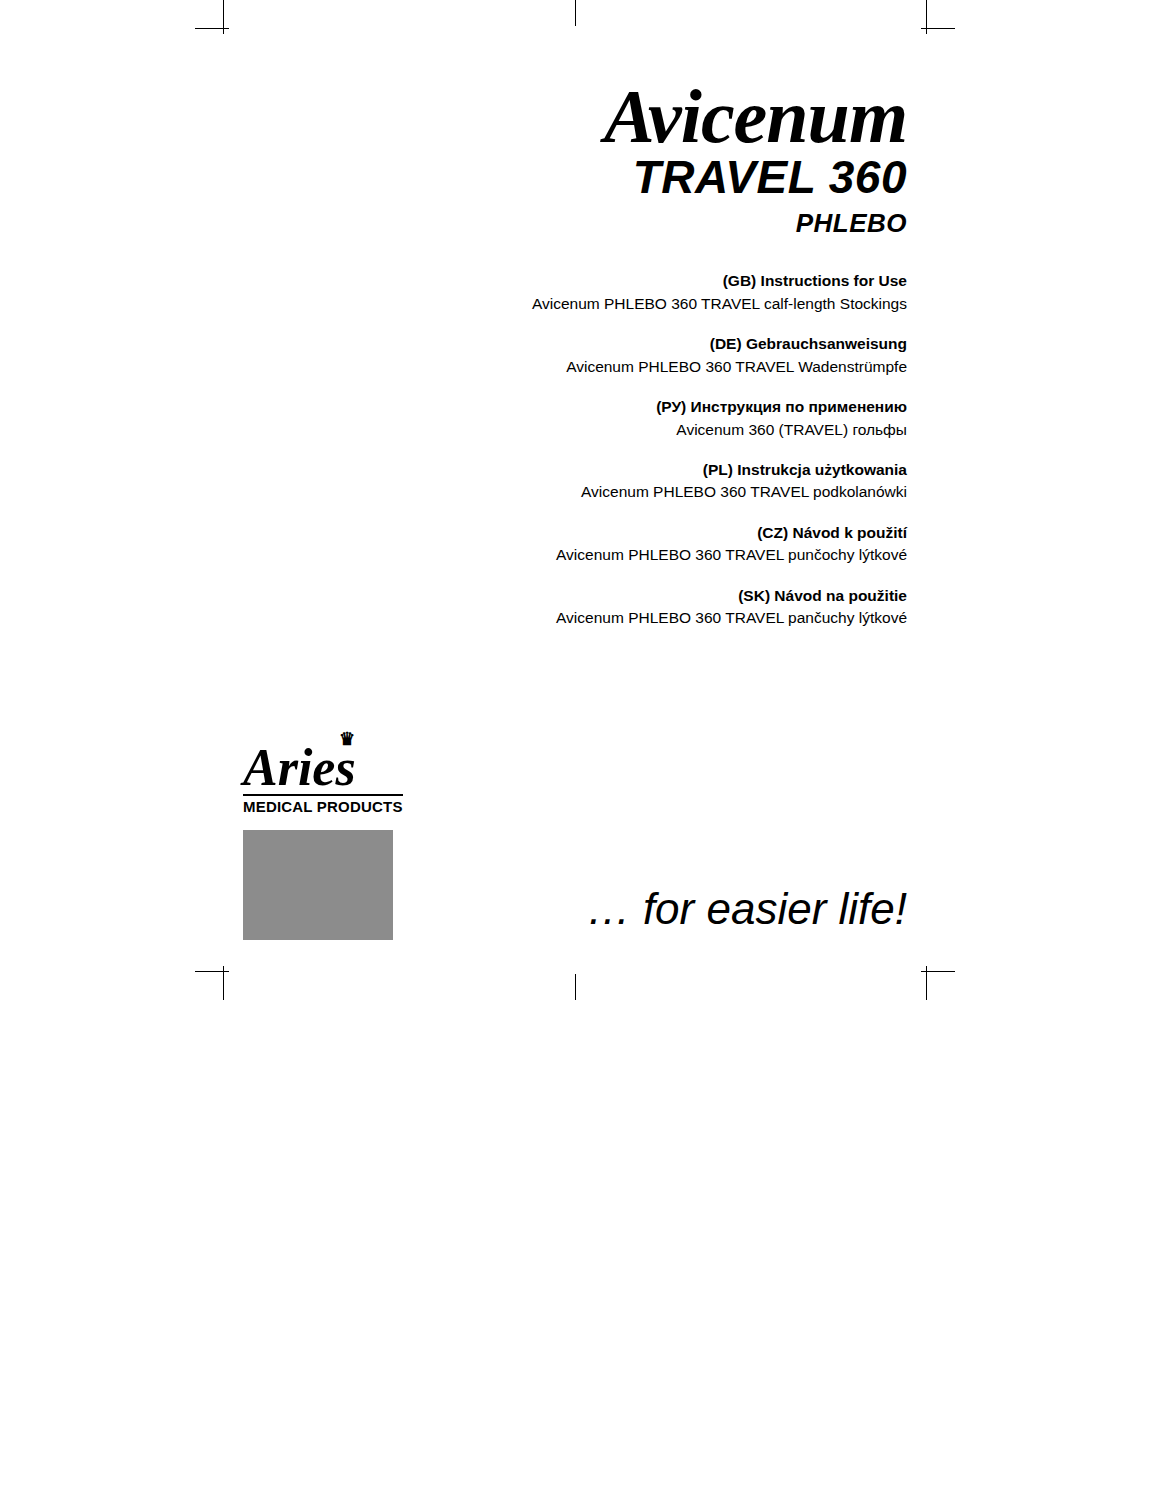Avicenum
TRAVEL 360
PHLEBO
(GB) Instructions for Use
Avicenum PHLEBO 360 TRAVEL calf-length Stockings
(DE) Gebrauchsanweisung
Avicenum PHLEBO 360 TRAVEL Wadenstrümpfe
(РУ) Инструкция по применению
Avicenum 360 (TRAVEL) гольфы
(PL) Instrukcja użytkowania
Avicenum PHLEBO 360 TRAVEL podkolanówki
(CZ) Návod k použití
Avicenum PHLEBO 360 TRAVEL punčochy lýtkové
(SK) Návod na použitie
Avicenum PHLEBO 360 TRAVEL pančuchy lýtkové
♛Aries
MEDICAL PRODUCTS
… for easier life!